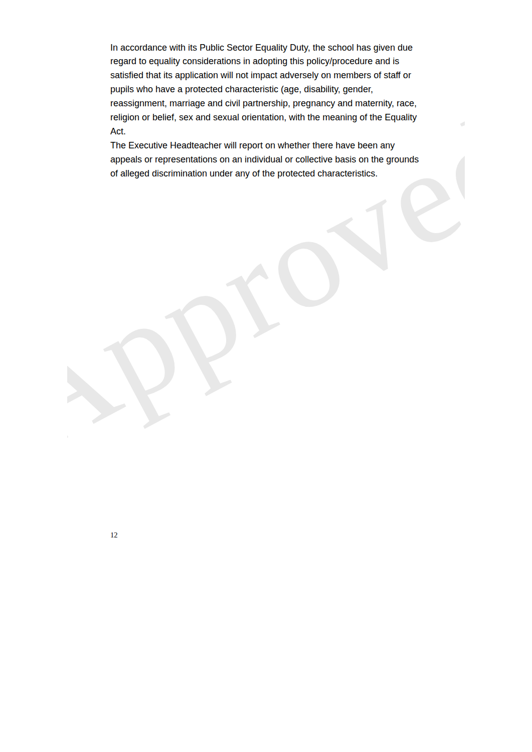Approved
In accordance with its Public Sector Equality Duty, the school has given due regard to equality considerations in adopting this policy/procedure and is satisfied that its application will not impact adversely on members of staff or pupils who have a protected characteristic (age, disability, gender, reassignment, marriage and civil partnership, pregnancy and maternity, race, religion or belief, sex and sexual orientation, with the meaning of the Equality Act.
The Executive Headteacher will report on whether there have been any appeals or representations on an individual or collective basis on the grounds of alleged discrimination under any of the protected characteristics.
12